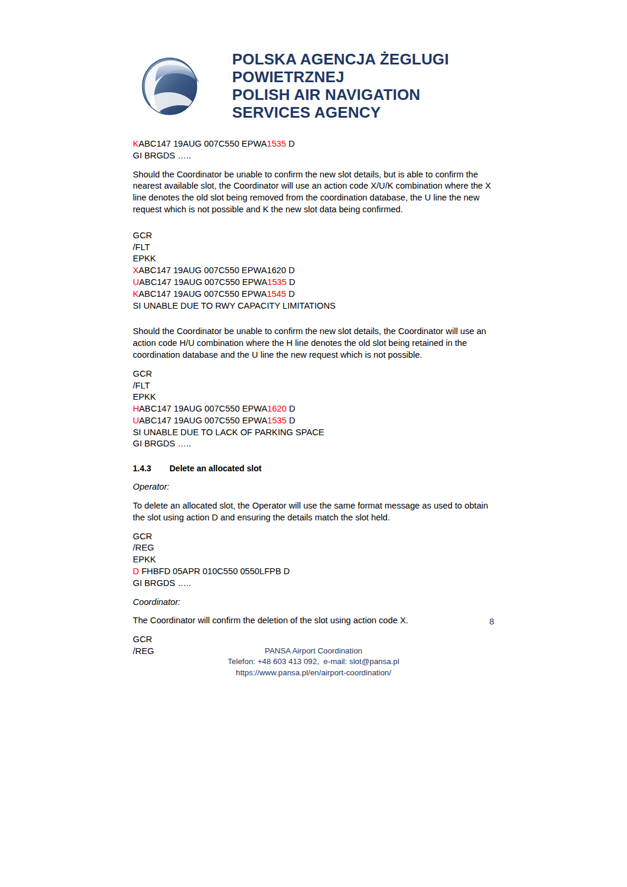POLSKA AGENCJA ŻEGLUGI POWIETRZNEJ
POLISH AIR NAVIGATION SERVICES AGENCY
KABC147 19AUG 007C550 EPWA1535 D
GI BRGDS …..
Should the Coordinator be unable to confirm the new slot details, but is able to confirm the nearest available slot, the Coordinator will use an action code X/U/K combination where the X line denotes the old slot being removed from the coordination database, the U line the new request which is not possible and K the new slot data being confirmed.
GCR
/FLT
EPKK
XABC147 19AUG 007C550 EPWA1620 D
UABC147 19AUG 007C550 EPWA1535 D
KABC147 19AUG 007C550 EPWA1545 D
SI UNABLE DUE TO RWY CAPACITY LIMITATIONS
Should the Coordinator be unable to confirm the new slot details, the Coordinator will use an action code H/U combination where the H line denotes the old slot being retained in the coordination database and the U line the new request which is not possible.
GCR
/FLT
EPKK
HABC147 19AUG 007C550 EPWA1620 D
UABC147 19AUG 007C550 EPWA1535 D
SI UNABLE DUE TO LACK OF PARKING SPACE
GI BRGDS …..
1.4.3 Delete an allocated slot
Operator:
To delete an allocated slot, the Operator will use the same format message as used to obtain the slot using action D and ensuring the details match the slot held.
GCR
/REG
EPKK
D FHBFD 05APR 010C550 0550LFPB D
GI BRGDS …..
Coordinator:
The Coordinator will confirm the deletion of the slot using action code X.
GCR
/REG
8
PANSA Airport Coordination
Telefon: +48 603 413 092, e-mail: slot@pansa.pl
https://www.pansa.pl/en/airport-coordination/